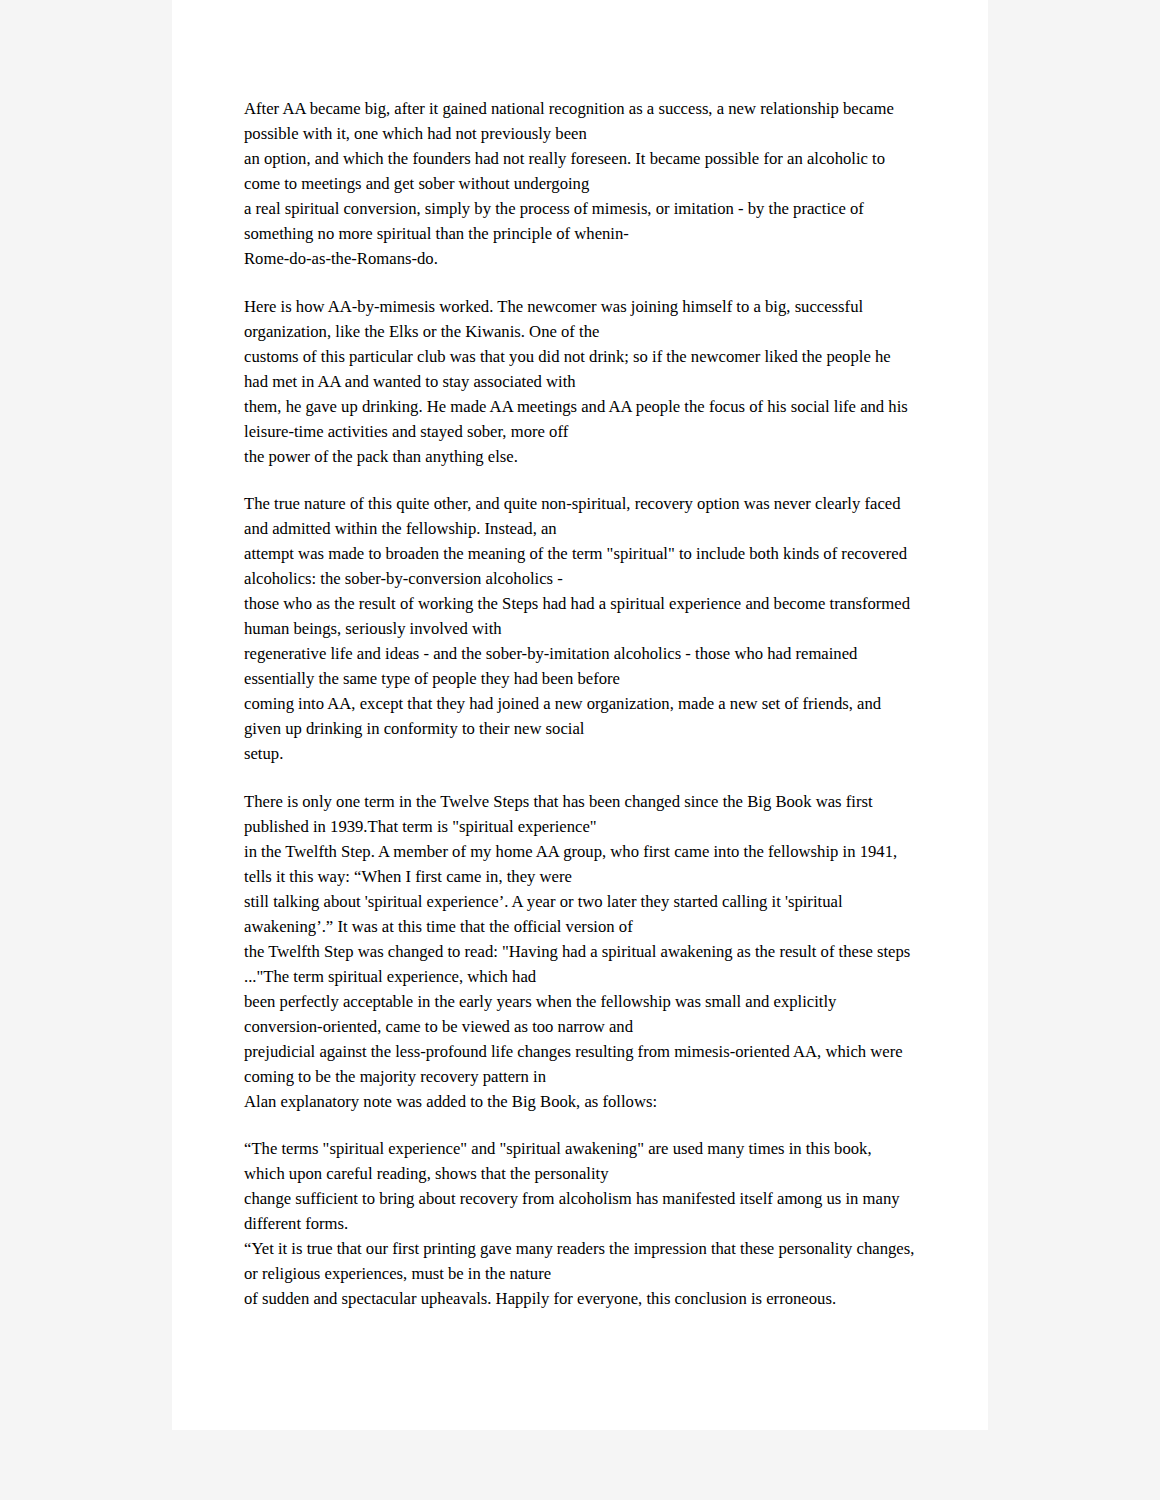After AA became big, after it gained national recognition as a success, a new relationship became possible with it, one which had not previously been
an option, and which the founders had not really foreseen. It became possible for an alcoholic to come to meetings and get sober without undergoing
a real spiritual conversion, simply by the process of mimesis, or imitation - by the practice of something no more spiritual than the principle of whenin-
Rome-do-as-the-Romans-do.
Here is how AA-by-mimesis worked. The newcomer was joining himself to a big, successful organization, like the Elks or the Kiwanis. One of the
customs of this particular club was that you did not drink; so if the newcomer liked the people he had met in AA and wanted to stay associated with
them, he gave up drinking. He made AA meetings and AA people the focus of his social life and his leisure-time activities and stayed sober, more off
the power of the pack than anything else.
The true nature of this quite other, and quite non-spiritual, recovery option was never clearly faced and admitted within the fellowship. Instead, an
attempt was made to broaden the meaning of the term "spiritual" to include both kinds of recovered alcoholics: the sober-by-conversion alcoholics -
those who as the result of working the Steps had had a spiritual experience and become transformed human beings, seriously involved with
regenerative life and ideas - and the sober-by-imitation alcoholics - those who had remained essentially the same type of people they had been before
coming into AA, except that they had joined a new organization, made a new set of friends, and given up drinking in conformity to their new social
setup.
There is only one term in the Twelve Steps that has been changed since the Big Book was first published in 1939.That term is "spiritual experience"
in the Twelfth Step. A member of my home AA group, who first came into the fellowship in 1941, tells it this way: “When I first came in, they were
still talking about 'spiritual experience’. A year or two later they started calling it 'spiritual awakening’.” It was at this time that the official version of
the Twelfth Step was changed to read: "Having had a spiritual awakening as the result of these steps ..."The term spiritual experience, which had
been perfectly acceptable in the early years when the fellowship was small and explicitly conversion-oriented, came to be viewed as too narrow and
prejudicial against the less-profound life changes resulting from mimesis-oriented AA, which were coming to be the majority recovery pattern in
Alan explanatory note was added to the Big Book, as follows:
“The terms "spiritual experience" and "spiritual awakening" are used many times in this book, which upon careful reading, shows that the personality
change sufficient to bring about recovery from alcoholism has manifested itself among us in many different forms.
“Yet it is true that our first printing gave many readers the impression that these personality changes, or religious experiences, must be in the nature
of sudden and spectacular upheavals. Happily for everyone, this conclusion is erroneous.